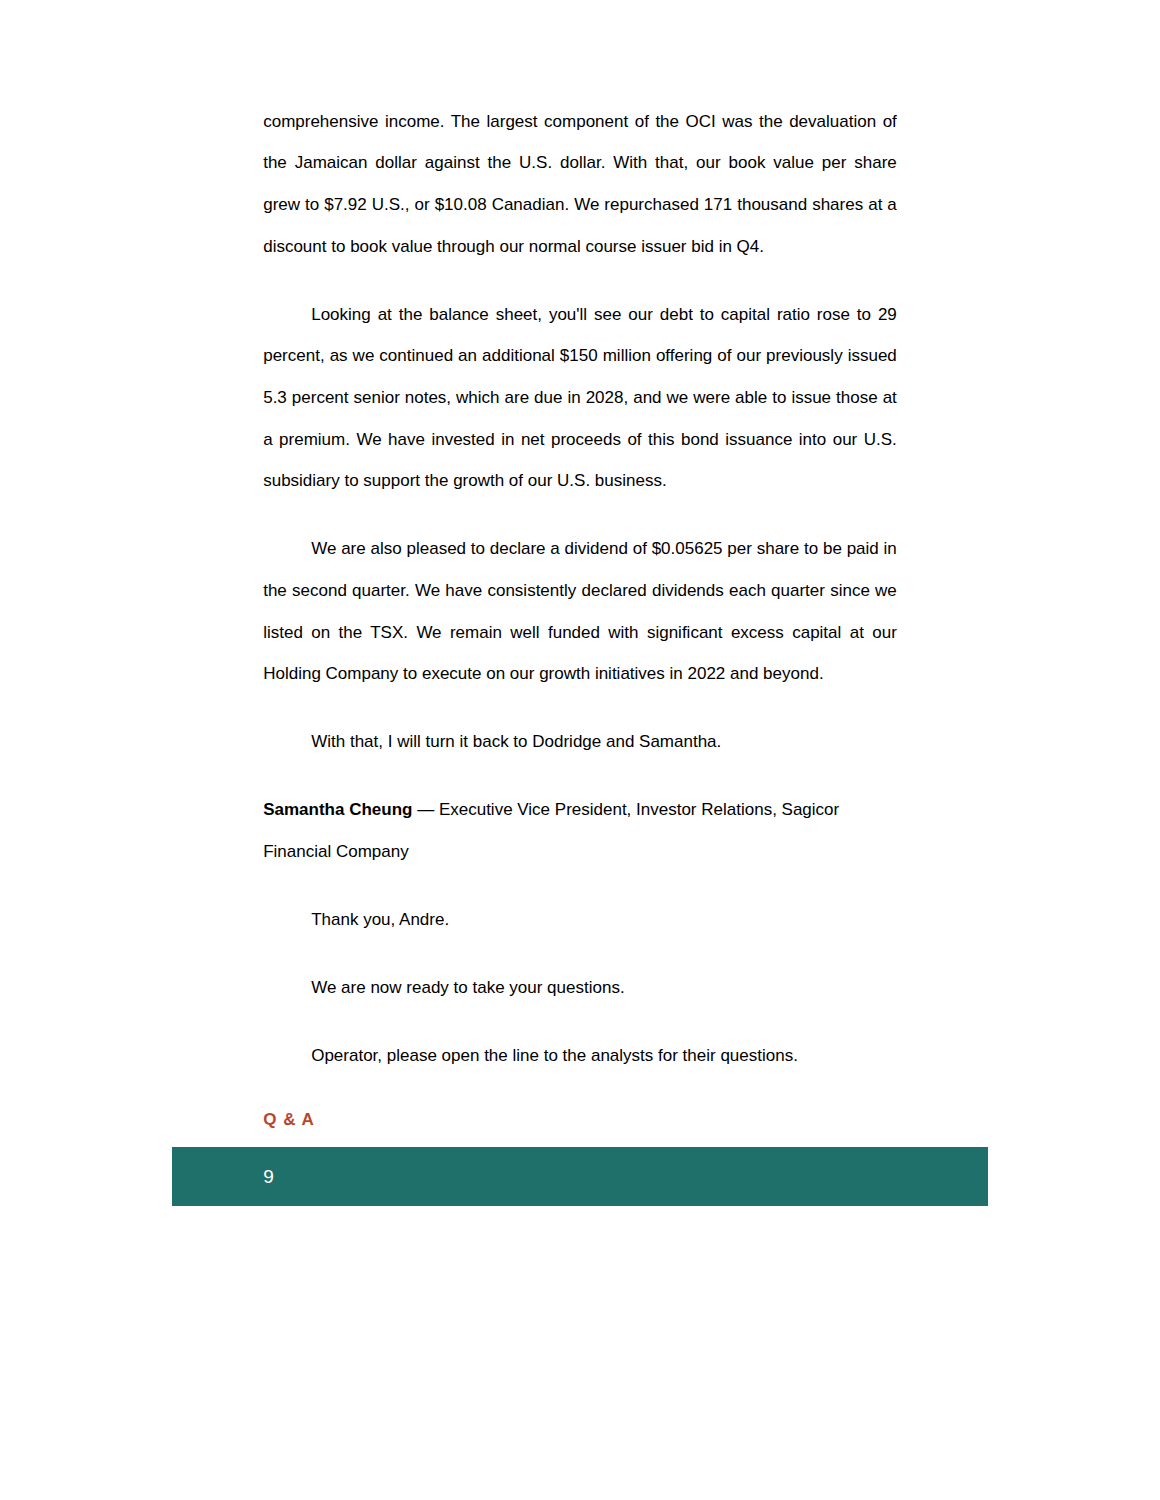comprehensive income. The largest component of the OCI was the devaluation of the Jamaican dollar against the U.S. dollar. With that, our book value per share grew to $7.92 U.S., or $10.08 Canadian. We repurchased 171 thousand shares at a discount to book value through our normal course issuer bid in Q4.
Looking at the balance sheet, you'll see our debt to capital ratio rose to 29 percent, as we continued an additional $150 million offering of our previously issued 5.3 percent senior notes, which are due in 2028, and we were able to issue those at a premium. We have invested in net proceeds of this bond issuance into our U.S. subsidiary to support the growth of our U.S. business.
We are also pleased to declare a dividend of $0.05625 per share to be paid in the second quarter. We have consistently declared dividends each quarter since we listed on the TSX. We remain well funded with significant excess capital at our Holding Company to execute on our growth initiatives in 2022 and beyond.
With that, I will turn it back to Dodridge and Samantha.
Samantha Cheung — Executive Vice President, Investor Relations, Sagicor Financial Company
Thank you, Andre.
We are now ready to take your questions.
Operator, please open the line to the analysts for their questions.
Q & A
9